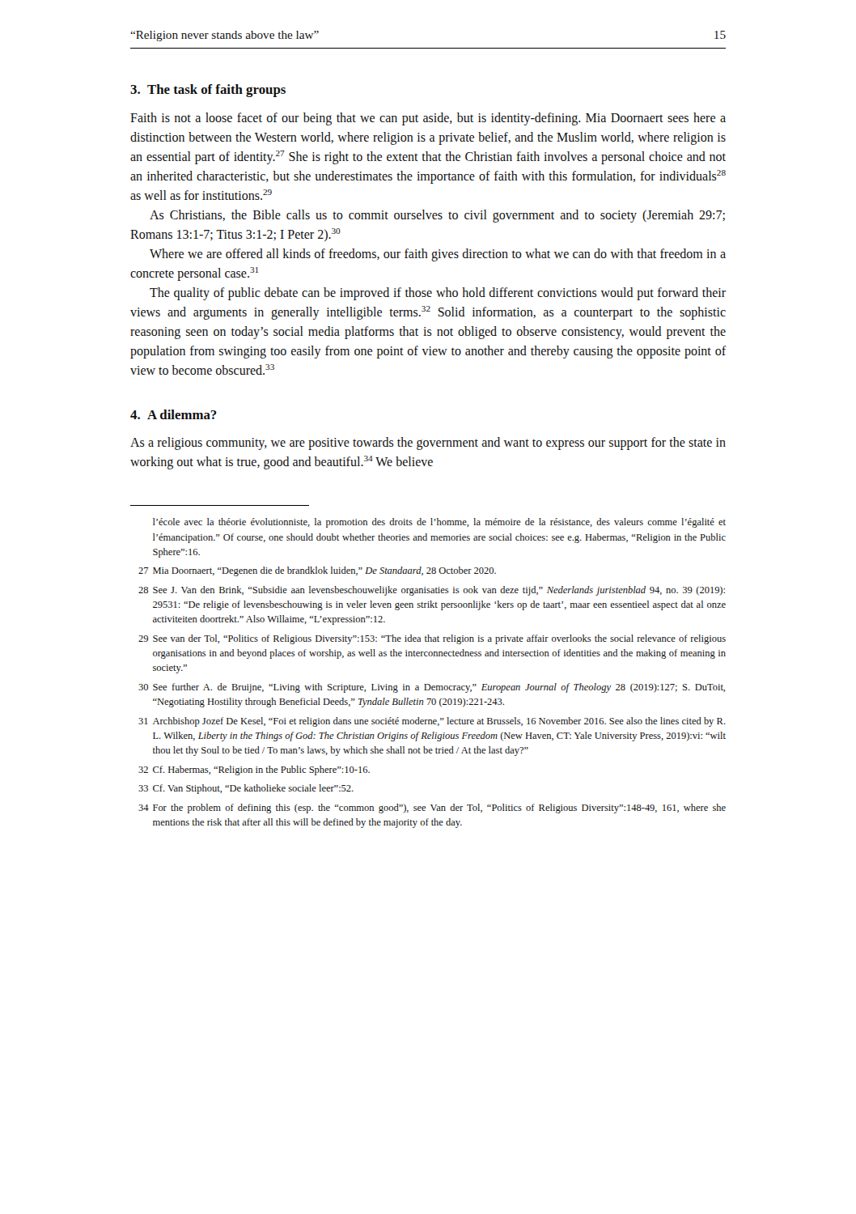“Religion never stands above the law” 15
3. The task of faith groups
Faith is not a loose facet of our being that we can put aside, but is identity-defining. Mia Doornaert sees here a distinction between the Western world, where religion is a private belief, and the Muslim world, where religion is an essential part of identity.27 She is right to the extent that the Christian faith involves a personal choice and not an inherited characteristic, but she underestimates the importance of faith with this formulation, for individuals28 as well as for institutions.29
As Christians, the Bible calls us to commit ourselves to civil government and to society (Jeremiah 29:7; Romans 13:1-7; Titus 3:1-2; I Peter 2).30
Where we are offered all kinds of freedoms, our faith gives direction to what we can do with that freedom in a concrete personal case.31
The quality of public debate can be improved if those who hold different convictions would put forward their views and arguments in generally intelligible terms.32 Solid information, as a counterpart to the sophistic reasoning seen on today’s social media platforms that is not obliged to observe consistency, would prevent the population from swinging too easily from one point of view to another and thereby causing the opposite point of view to become obscured.33
4. A dilemma?
As a religious community, we are positive towards the government and want to express our support for the state in working out what is true, good and beautiful.34 We believe
l’école avec la théorie évolutionniste, la promotion des droits de l’homme, la mémoire de la résistance, des valeurs comme l’égalité et l’émancipation.” Of course, one should doubt whether theories and memories are social choices: see e.g. Habermas, “Religion in the Public Sphere”:16.
27 Mia Doornaert, “Degenen die de brandklok luiden,” De Standaard, 28 October 2020.
28 See J. Van den Brink, “Subsidie aan levensbeschouwelijke organisaties is ook van deze tijd,” Nederlands juristenblad 94, no. 39 (2019): 29531: “De religie of levensbeschouwing is in veler leven geen strikt persoonlijke ‘kers op de taart’, maar een essentieel aspect dat al onze activiteiten doortrekt.” Also Willaime, “L’expression”:12.
29 See van der Tol, “Politics of Religious Diversity”:153: “The idea that religion is a private affair overlooks the social relevance of religious organisations in and beyond places of worship, as well as the interconnectedness and intersection of identities and the making of meaning in society.”
30 See further A. de Bruijne, “Living with Scripture, Living in a Democracy,” European Journal of Theology 28 (2019):127; S. DuToit, “Negotiating Hostility through Beneficial Deeds,” Tyndale Bulletin 70 (2019):221-243.
31 Archbishop Jozef De Kesel, “Foi et religion dans une société moderne,” lecture at Brussels, 16 November 2016. See also the lines cited by R. L. Wilken, Liberty in the Things of God: The Christian Origins of Religious Freedom (New Haven, CT: Yale University Press, 2019):vi: “wilt thou let thy Soul to be tied / To man’s laws, by which she shall not be tried / At the last day?”
32 Cf. Habermas, “Religion in the Public Sphere”:10-16.
33 Cf. Van Stiphout, “De katholieke sociale leer”:52.
34 For the problem of defining this (esp. the “common good”), see Van der Tol, “Politics of Religious Diversity”:148-49, 161, where she mentions the risk that after all this will be defined by the majority of the day.